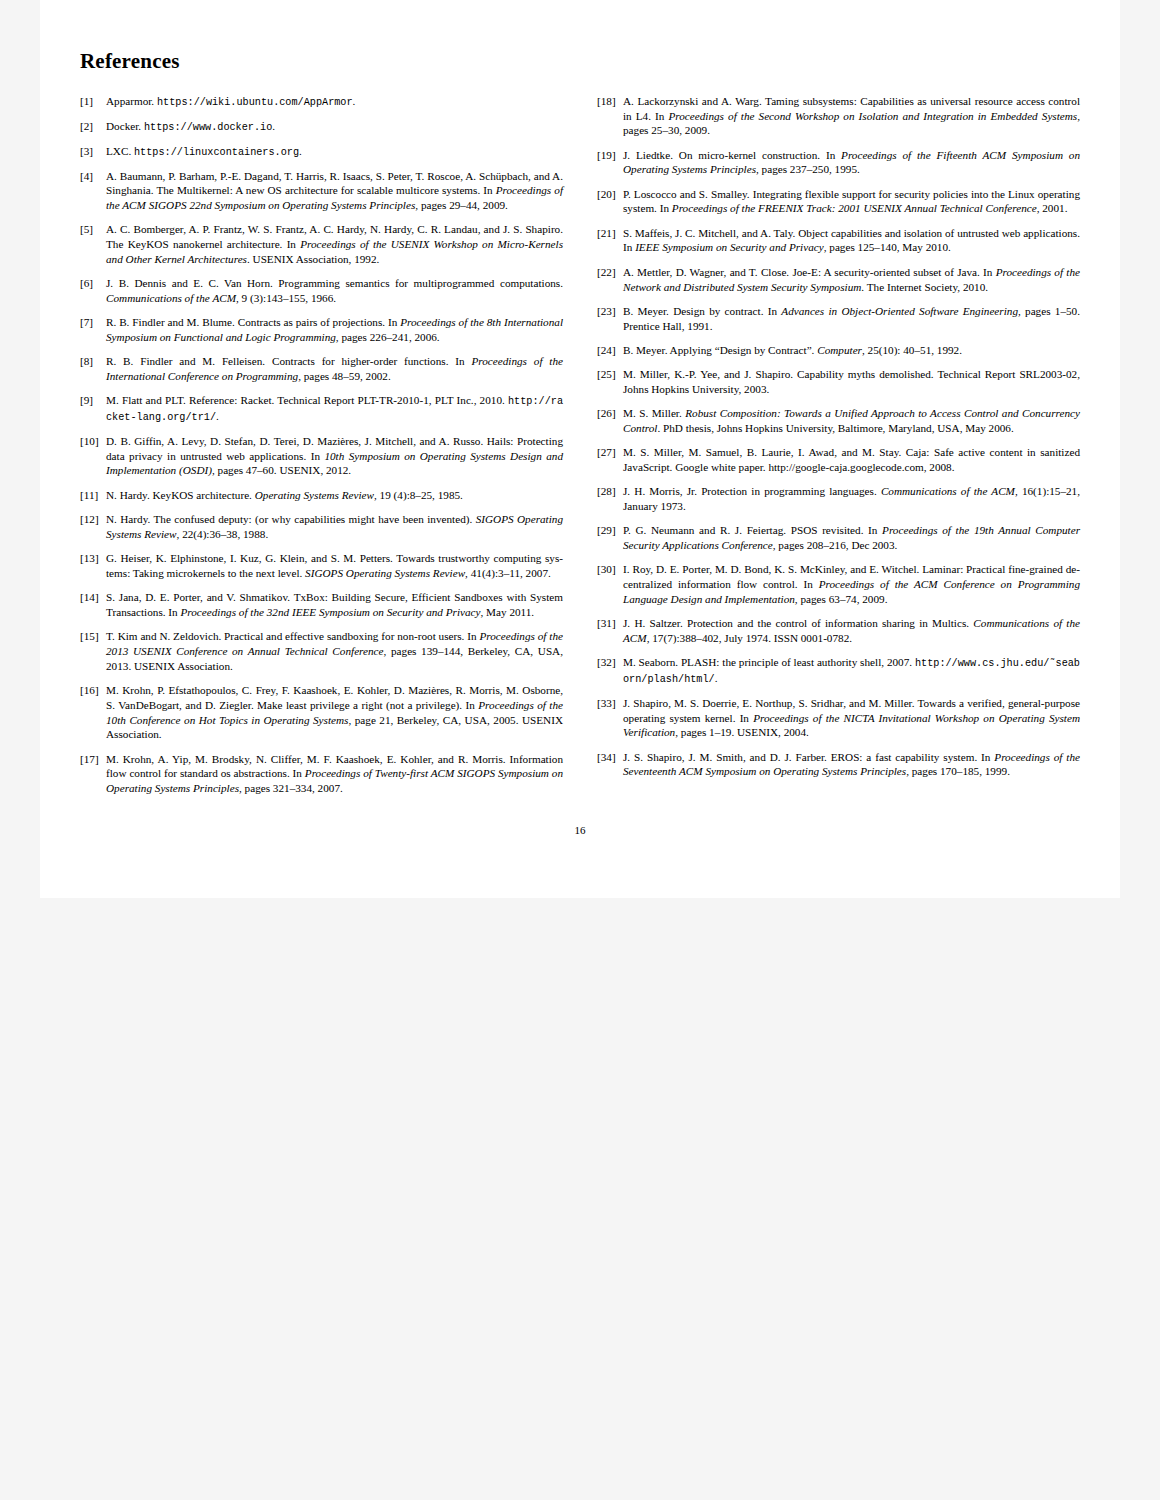References
[1] Apparmor. https://wiki.ubuntu.com/AppArmor.
[2] Docker. https://www.docker.io.
[3] LXC. https://linuxcontainers.org.
[4] A. Baumann, P. Barham, P.-E. Dagand, T. Harris, R. Isaacs, S. Peter, T. Roscoe, A. Schüpbach, and A. Singhania. The Multikernel: A new OS architecture for scalable multicore systems. In Proceedings of the ACM SIGOPS 22nd Symposium on Operating Systems Principles, pages 29–44, 2009.
[5] A. C. Bomberger, A. P. Frantz, W. S. Frantz, A. C. Hardy, N. Hardy, C. R. Landau, and J. S. Shapiro. The KeyKOS nanokernel architecture. In Proceedings of the USENIX Workshop on Micro-Kernels and Other Kernel Architectures. USENIX Association, 1992.
[6] J. B. Dennis and E. C. Van Horn. Programming semantics for multiprogrammed computations. Communications of the ACM, 9 (3):143–155, 1966.
[7] R. B. Findler and M. Blume. Contracts as pairs of projections. In Proceedings of the 8th International Symposium on Functional and Logic Programming, pages 226–241, 2006.
[8] R. B. Findler and M. Felleisen. Contracts for higher-order functions. In Proceedings of the International Conference on Programming, pages 48–59, 2002.
[9] M. Flatt and PLT. Reference: Racket. Technical Report PLT-TR-2010-1, PLT Inc., 2010. http://racket-lang.org/tr1/.
[10] D. B. Giffin, A. Levy, D. Stefan, D. Terei, D. Mazières, J. Mitchell, and A. Russo. Hails: Protecting data privacy in untrusted web applications. In 10th Symposium on Operating Systems Design and Implementation (OSDI), pages 47–60. USENIX, 2012.
[11] N. Hardy. KeyKOS architecture. Operating Systems Review, 19 (4):8–25, 1985.
[12] N. Hardy. The confused deputy: (or why capabilities might have been invented). SIGOPS Operating Systems Review, 22(4):36–38, 1988.
[13] G. Heiser, K. Elphinstone, I. Kuz, G. Klein, and S. M. Petters. Towards trustworthy computing systems: Taking microkernels to the next level. SIGOPS Operating Systems Review, 41(4):3–11, 2007.
[14] S. Jana, D. E. Porter, and V. Shmatikov. TxBox: Building Secure, Efficient Sandboxes with System Transactions. In Proceedings of the 32nd IEEE Symposium on Security and Privacy, May 2011.
[15] T. Kim and N. Zeldovich. Practical and effective sandboxing for non-root users. In Proceedings of the 2013 USENIX Conference on Annual Technical Conference, pages 139–144, Berkeley, CA, USA, 2013. USENIX Association.
[16] M. Krohn, P. Efstathopoulos, C. Frey, F. Kaashoek, E. Kohler, D. Mazières, R. Morris, M. Osborne, S. VanDeBogart, and D. Ziegler. Make least privilege a right (not a privilege). In Proceedings of the 10th Conference on Hot Topics in Operating Systems, page 21, Berkeley, CA, USA, 2005. USENIX Association.
[17] M. Krohn, A. Yip, M. Brodsky, N. Cliffer, M. F. Kaashoek, E. Kohler, and R. Morris. Information flow control for standard os abstractions. In Proceedings of Twenty-first ACM SIGOPS Symposium on Operating Systems Principles, pages 321–334, 2007.
[18] A. Lackorzynski and A. Warg. Taming subsystems: Capabilities as universal resource access control in L4. In Proceedings of the Second Workshop on Isolation and Integration in Embedded Systems, pages 25–30, 2009.
[19] J. Liedtke. On micro-kernel construction. In Proceedings of the Fifteenth ACM Symposium on Operating Systems Principles, pages 237–250, 1995.
[20] P. Loscocco and S. Smalley. Integrating flexible support for security policies into the Linux operating system. In Proceedings of the FREENIX Track: 2001 USENIX Annual Technical Conference, 2001.
[21] S. Maffeis, J. C. Mitchell, and A. Taly. Object capabilities and isolation of untrusted web applications. In IEEE Symposium on Security and Privacy, pages 125–140, May 2010.
[22] A. Mettler, D. Wagner, and T. Close. Joe-E: A security-oriented subset of Java. In Proceedings of the Network and Distributed System Security Symposium. The Internet Society, 2010.
[23] B. Meyer. Design by contract. In Advances in Object-Oriented Software Engineering, pages 1–50. Prentice Hall, 1991.
[24] B. Meyer. Applying “Design by Contract”. Computer, 25(10): 40–51, 1992.
[25] M. Miller, K.-P. Yee, and J. Shapiro. Capability myths demolished. Technical Report SRL2003-02, Johns Hopkins University, 2003.
[26] M. S. Miller. Robust Composition: Towards a Unified Approach to Access Control and Concurrency Control. PhD thesis, Johns Hopkins University, Baltimore, Maryland, USA, May 2006.
[27] M. S. Miller, M. Samuel, B. Laurie, I. Awad, and M. Stay. Caja: Safe active content in sanitized JavaScript. Google white paper. http://google-caja.googlecode.com, 2008.
[28] J. H. Morris, Jr. Protection in programming languages. Communications of the ACM, 16(1):15–21, January 1973.
[29] P. G. Neumann and R. J. Feiertag. PSOS revisited. In Proceedings of the 19th Annual Computer Security Applications Conference, pages 208–216, Dec 2003.
[30] I. Roy, D. E. Porter, M. D. Bond, K. S. McKinley, and E. Witchel. Laminar: Practical fine-grained decentralized information flow control. In Proceedings of the ACM Conference on Programming Language Design and Implementation, pages 63–74, 2009.
[31] J. H. Saltzer. Protection and the control of information sharing in Multics. Communications of the ACM, 17(7):388–402, July 1974. ISSN 0001-0782.
[32] M. Seaborn. PLASH: the principle of least authority shell, 2007. http://www.cs.jhu.edu/˜seaborn/plash/html/.
[33] J. Shapiro, M. S. Doerrie, E. Northup, S. Sridhar, and M. Miller. Towards a verified, general-purpose operating system kernel. In Proceedings of the NICTA Invitational Workshop on Operating System Verification, pages 1–19. USENIX, 2004.
[34] J. S. Shapiro, J. M. Smith, and D. J. Farber. EROS: a fast capability system. In Proceedings of the Seventeenth ACM Symposium on Operating Systems Principles, pages 170–185, 1999.
16